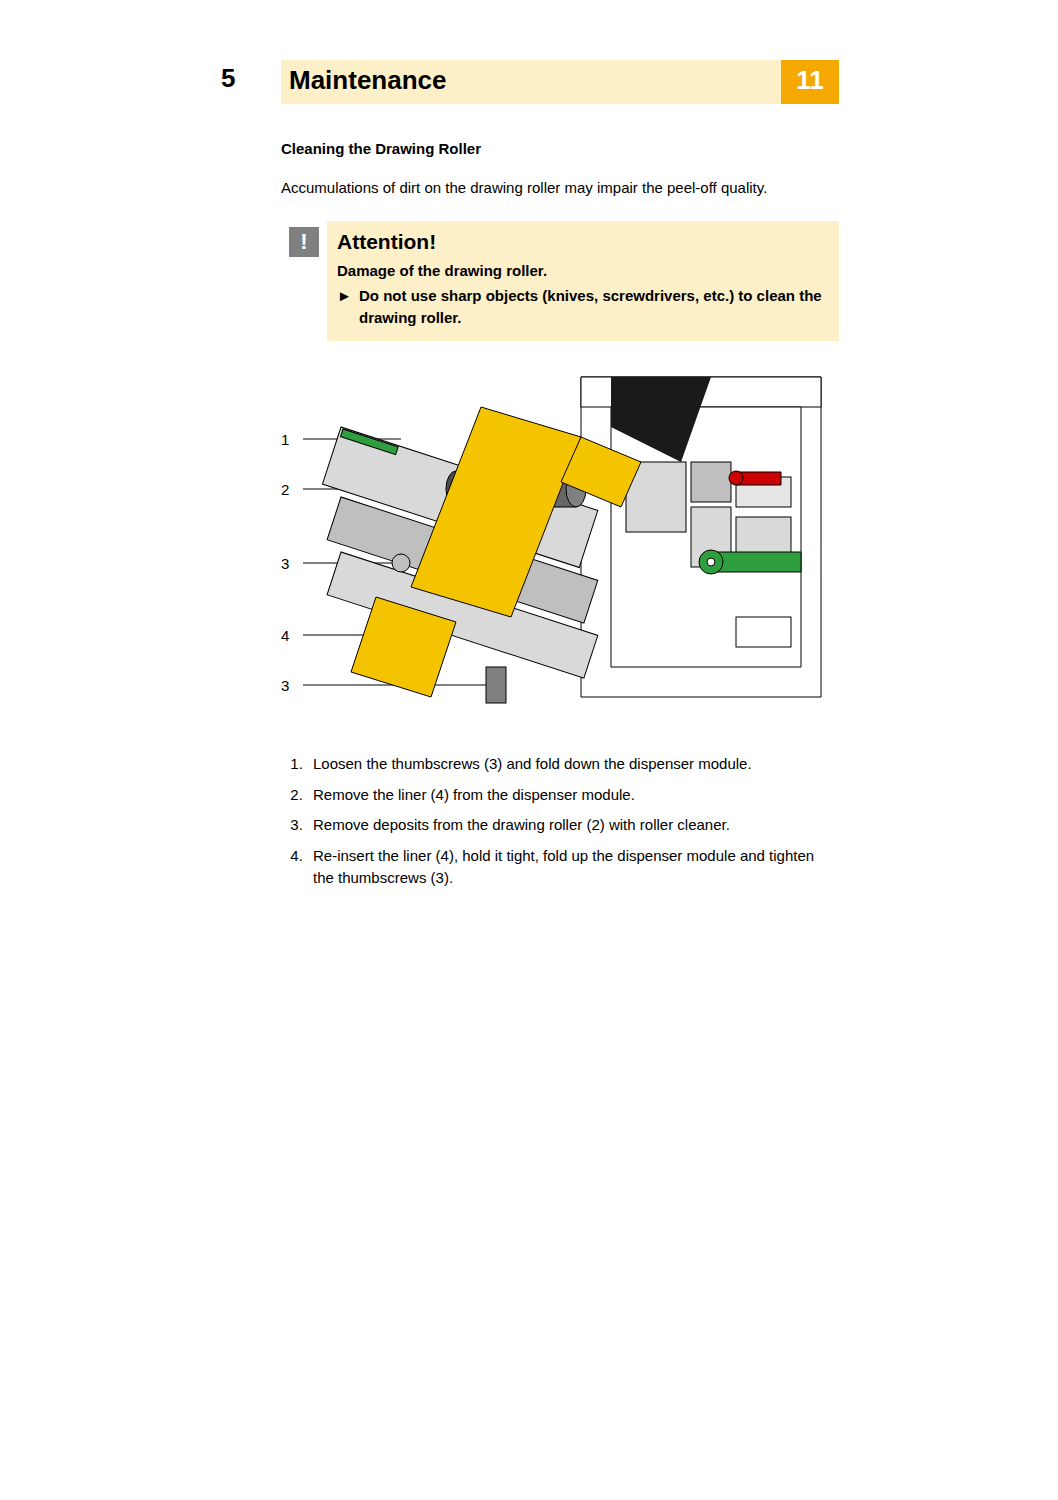5
Maintenance
11
Cleaning the Drawing Roller
Accumulations of dirt on the drawing roller may impair the peel-off quality.
!
Attention!
Damage of the drawing roller.
►Do not use sharp objects (knives, screwdrivers, etc.) to clean the drawing roller.
1
2
3
4
3
Loosen the thumbscrews (3) and fold down the dispenser module.
Remove the liner (4) from the dispenser module.
Remove deposits from the drawing roller (2) with roller cleaner.
Re-insert the liner (4), hold it tight, fold up the dispenser module and tighten the thumbscrews (3).